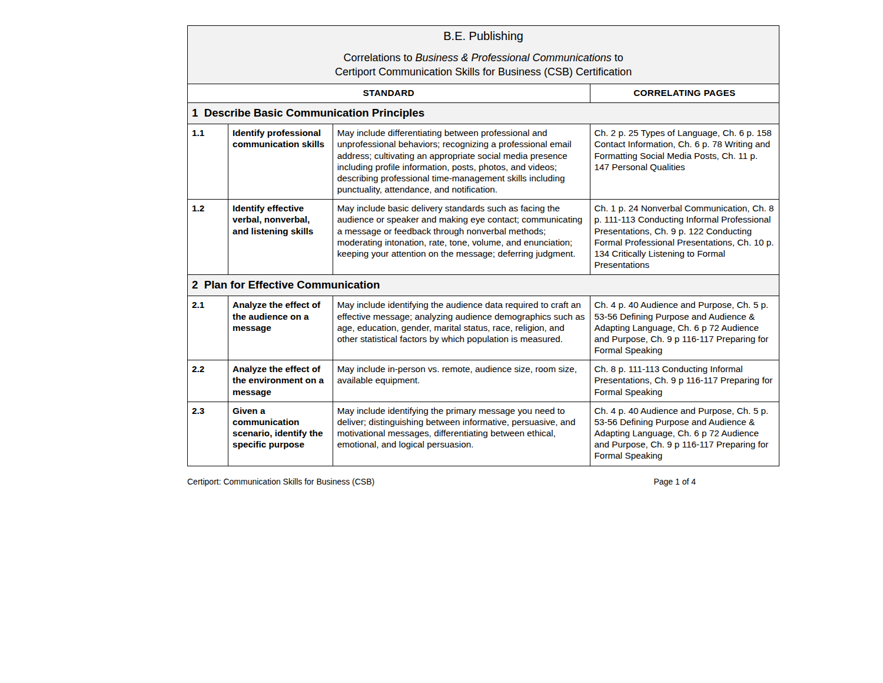| B.E. Publishing Correlations to Business & Professional Communications to Certiport Communication Skills for Business (CSB) Certification |
| STANDARD | CORRELATING PAGES |
| 1 Describe Basic Communication Principles |
| 1.1 | Identify professional communication skills | May include differentiating between professional and unprofessional behaviors; recognizing a professional email address; cultivating an appropriate social media presence including profile information, posts, photos, and videos; describing professional time-management skills including punctuality, attendance, and notification. | Ch. 2 p. 25 Types of Language, Ch. 6 p. 158 Contact Information, Ch. 6 p. 78 Writing and Formatting Social Media Posts, Ch. 11 p. 147 Personal Qualities |
| 1.2 | Identify effective verbal, nonverbal, and listening skills | May include basic delivery standards such as facing the audience or speaker and making eye contact; communicating a message or feedback through nonverbal methods; moderating intonation, rate, tone, volume, and enunciation; keeping your attention on the message; deferring judgment. | Ch. 1 p. 24 Nonverbal Communication, Ch. 8 p. 111-113 Conducting Informal Professional Presentations, Ch. 9 p. 122 Conducting Formal Professional Presentations, Ch. 10 p. 134 Critically Listening to Formal Presentations |
| 2 Plan for Effective Communication |
| 2.1 | Analyze the effect of the audience on a message | May include identifying the audience data required to craft an effective message; analyzing audience demographics such as age, education, gender, marital status, race, religion, and other statistical factors by which population is measured. | Ch. 4 p. 40 Audience and Purpose, Ch. 5 p. 53-56 Defining Purpose and Audience & Adapting Language, Ch. 6 p 72 Audience and Purpose, Ch. 9 p 116-117 Preparing for Formal Speaking |
| 2.2 | Analyze the effect of the environment on a message | May include in-person vs. remote, audience size, room size, available equipment. | Ch. 8 p. 111-113 Conducting Informal Presentations, Ch. 9 p 116-117 Preparing for Formal Speaking |
| 2.3 | Given a communication scenario, identify the specific purpose | May include identifying the primary message you need to deliver; distinguishing between informative, persuasive, and motivational messages, differentiating between ethical, emotional, and logical persuasion. | Ch. 4 p. 40 Audience and Purpose, Ch. 5 p. 53-56 Defining Purpose and Audience & Adapting Language, Ch. 6 p 72 Audience and Purpose, Ch. 9 p 116-117 Preparing for Formal Speaking |
Certiport: Communication Skills for Business (CSB)
Page 1 of 4